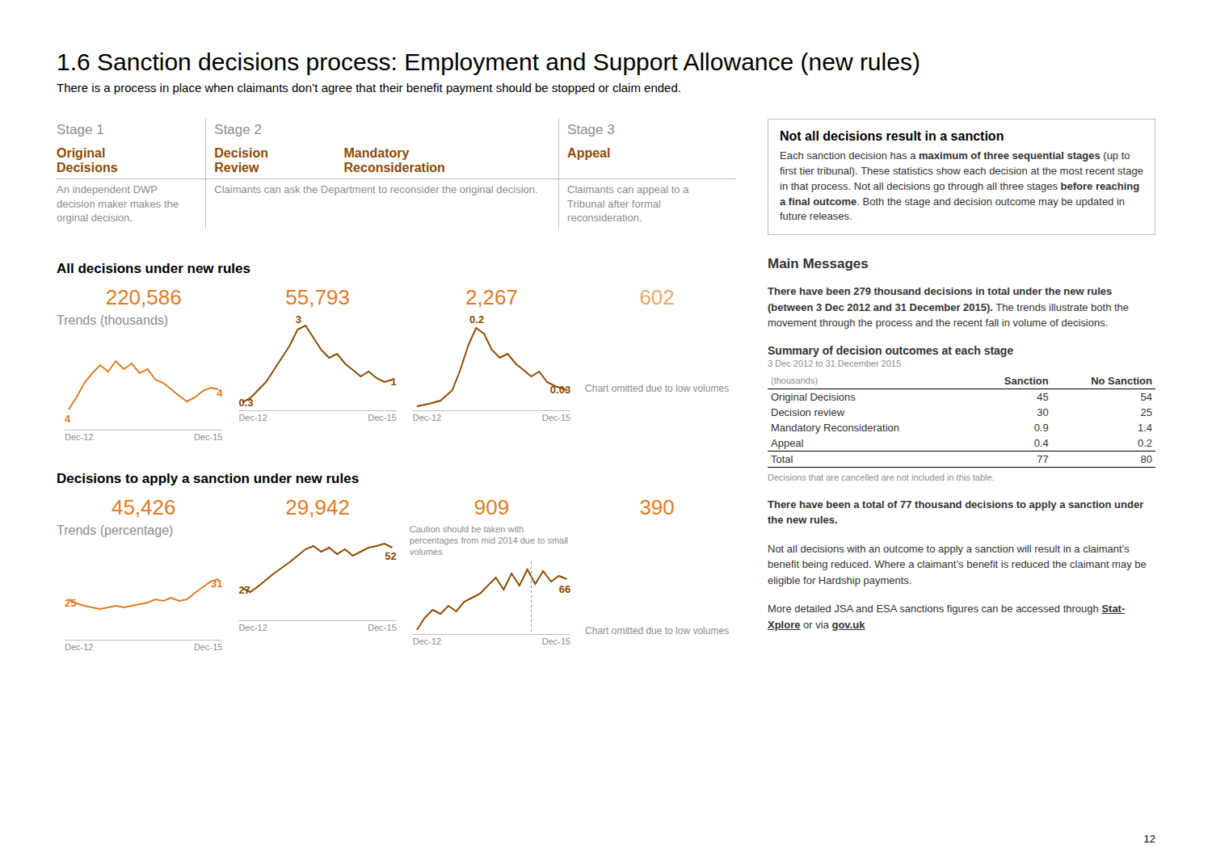1.6 Sanction decisions process: Employment and Support Allowance (new rules)
There is a process in place when claimants don’t agree that their benefit payment should be stopped or claim ended.
| Stage 1 | Stage 2 | Stage 3 |
| --- | --- | --- |
| Original Decisions | Decision Review | Mandatory Reconsideration | Appeal |
| An independent DWP decision maker makes the orginal decision. | Claimants can ask the Department to reconsider the original decision. | Claimants can appeal to a Tribunal after formal reconsideration. |
All decisions under new rules
220,586
Trends (thousands)
4 4
Dec-12 Dec-15
55,793
0.3 3 1
Dec-12 Dec-15
2,267
0.2 0.03
Dec-12 Dec-15
602
Chart omitted due to low volumes
Decisions to apply a sanction under new rules
45,426
Trends (percentage)
25 31
Dec-12 Dec-15
29,942
27 52
Dec-12 Dec-15
909
Caution should be taken with percentages from mid 2014 due to small volumes
66
Dec-12 Dec-15
390
Chart omitted due to low volumes
Not all decisions result in a sanction
Each sanction decision has a maximum of three sequential stages (up to first tier tribunal). These statistics show each decision at the most recent stage in that process. Not all decisions go through all three stages before reaching a final outcome. Both the stage and decision outcome may be updated in future releases.
Main Messages
There have been 279 thousand decisions in total under the new rules (between 3 Dec 2012 and 31 December 2015). The trends illustrate both the movement through the process and the recent fall in volume of decisions.
Summary of decision outcomes at each stage
3 Dec 2012 to 31 December 2015
| (thousands) | Sanction | No Sanction |
| --- | --- | --- |
| Original Decisions | 45 | 54 |
| Decision review | 30 | 25 |
| Mandatory Reconsideration | 0.9 | 1.4 |
| Appeal | 0.4 | 0.2 |
| Total | 77 | 80 |
Decisions that are cancelled are not included in this table.
There have been a total of 77 thousand decisions to apply a sanction under the new rules.
Not all decisions with an outcome to apply a sanction will result in a claimant’s benefit being reduced. Where a claimant’s benefit is reduced the claimant may be eligible for Hardship payments.
More detailed JSA and ESA sanctions figures can be accessed through Stat-Xplore or via gov.uk
12